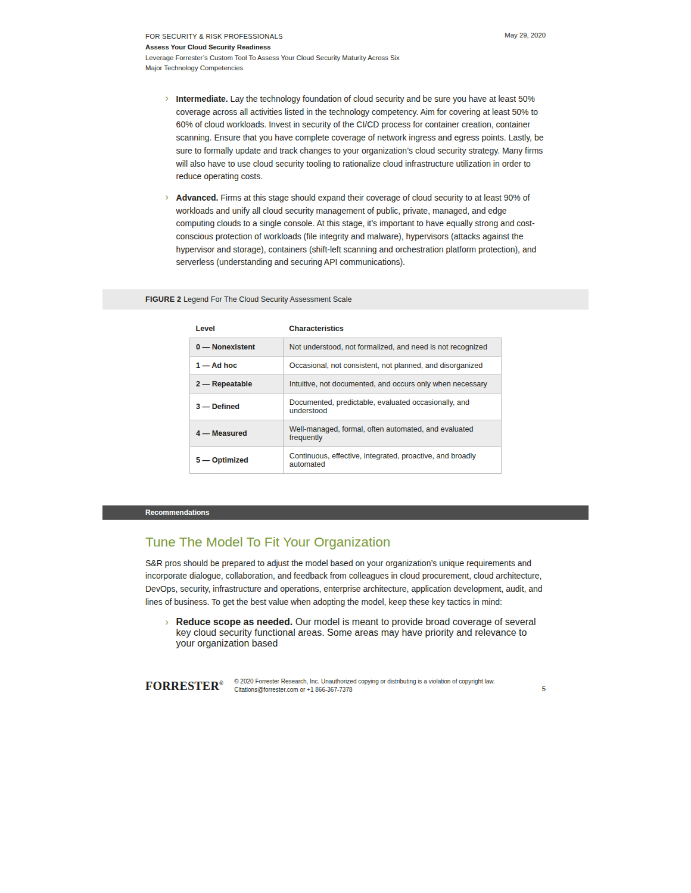FOR SECURITY & RISK PROFESSIONALS
Assess Your Cloud Security Readiness
Leverage Forrester’s Custom Tool To Assess Your Cloud Security Maturity Across Six
Major Technology Competencies
May 29, 2020
Intermediate. Lay the technology foundation of cloud security and be sure you have at least 50% coverage across all activities listed in the technology competency. Aim for covering at least 50% to 60% of cloud workloads. Invest in security of the CI/CD process for container creation, container scanning. Ensure that you have complete coverage of network ingress and egress points. Lastly, be sure to formally update and track changes to your organization’s cloud security strategy. Many firms will also have to use cloud security tooling to rationalize cloud infrastructure utilization in order to reduce operating costs.
Advanced. Firms at this stage should expand their coverage of cloud security to at least 90% of workloads and unify all cloud security management of public, private, managed, and edge computing clouds to a single console. At this stage, it’s important to have equally strong and cost-conscious protection of workloads (file integrity and malware), hypervisors (attacks against the hypervisor and storage), containers (shift-left scanning and orchestration platform protection), and serverless (understanding and securing API communications).
FIGURE 2 Legend For The Cloud Security Assessment Scale
| Level | Characteristics |
| --- | --- |
| 0 — Nonexistent | Not understood, not formalized, and need is not recognized |
| 1 — Ad hoc | Occasional, not consistent, not planned, and disorganized |
| 2 — Repeatable | Intuitive, not documented, and occurs only when necessary |
| 3 — Defined | Documented, predictable, evaluated occasionally, and understood |
| 4 — Measured | Well-managed, formal, often automated, and evaluated frequently |
| 5 — Optimized | Continuous, effective, integrated, proactive, and broadly automated |
Recommendations
Tune The Model To Fit Your Organization
S&R pros should be prepared to adjust the model based on your organization’s unique requirements and incorporate dialogue, collaboration, and feedback from colleagues in cloud procurement, cloud architecture, DevOps, security, infrastructure and operations, enterprise architecture, application development, audit, and lines of business. To get the best value when adopting the model, keep these key tactics in mind:
Reduce scope as needed. Our model is meant to provide broad coverage of several key cloud security functional areas. Some areas may have priority and relevance to your organization based
FORRESTER®
© 2020 Forrester Research, Inc. Unauthorized copying or distributing is a violation of copyright law.
Citations@forrester.com or +1 866-367-7378
5